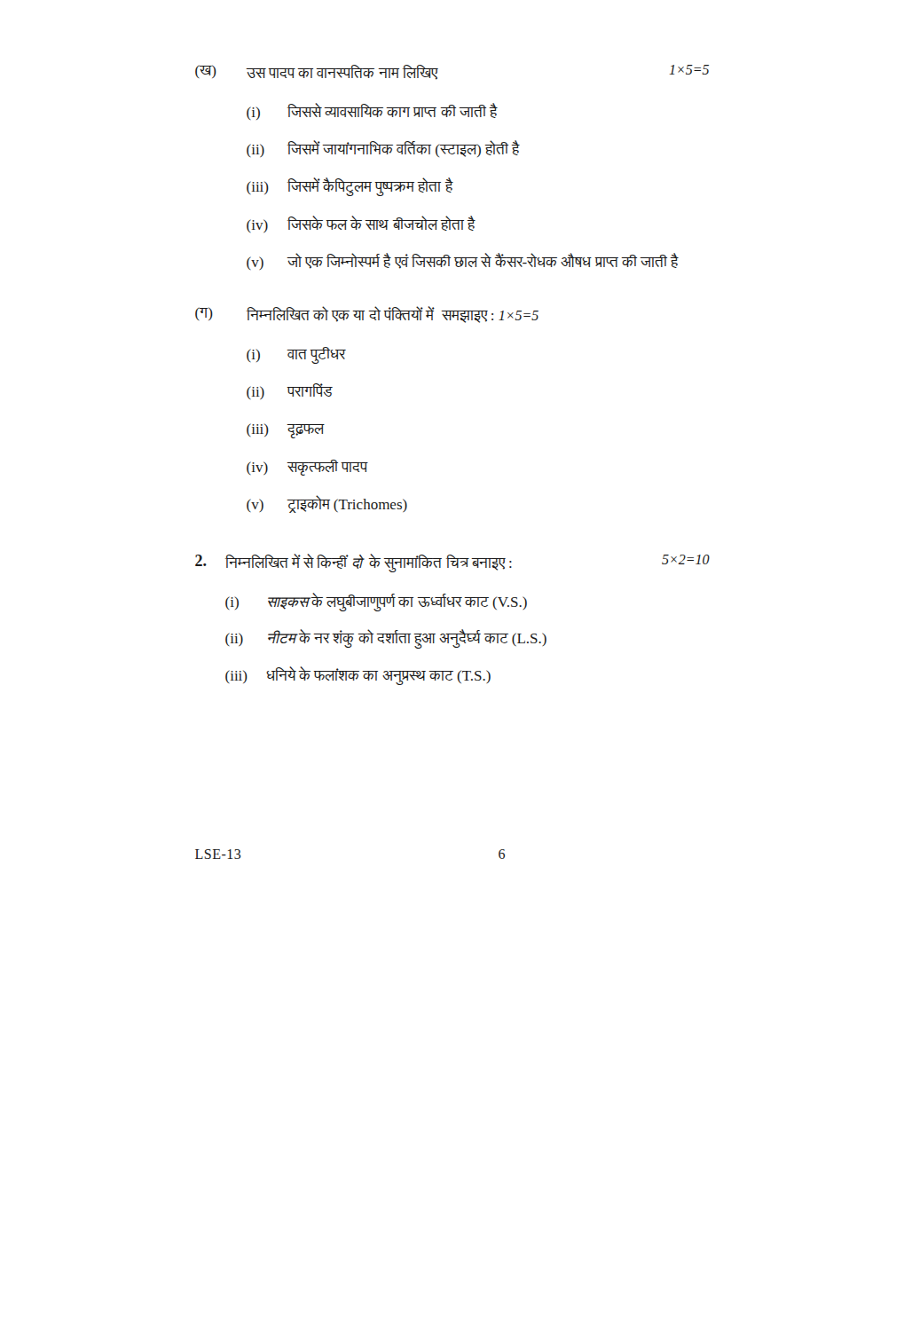(ख)
उस पादप का वानस्पतिक नाम लिखिए
1×5=5
(i) जिससे व्यावसायिक काग प्राप्त की जाती है
(ii) जिसमें जायांगनाभिक वर्तिका (स्टाइल) होती है
(iii) जिसमें कैपिटुलम पुष्पक्रम होता है
(iv) जिसके फल के साथ बीजचोल होता है
(v) जो एक जिम्नोस्पर्म है एवं जिसकी छाल से कैंसर-रोधक औषध प्राप्त की जाती है
(ग)
निम्नलिखित को एक या दो पंक्तियों में समझाइए : 1×5=5
(i) वात पुटीधर
(ii) परागपिंड
(iii) दृढ़फल
(iv) सकृत्फली पादप
(v) ट्राइकोम (Trichomes)
2.
निम्नलिखित में से किन्हीं दो के सुनामांकित चित्र बनाइए :
5×2=10
(i) साइकस के लघुबीजाणुपर्ण का ऊर्ध्वाधर काट (V.S.)
(ii) नीटम के नर शंकु को दर्शाता हुआ अनुदैर्घ्य काट (L.S.)
(iii) धनिये के फलांशक का अनुप्रस्थ काट (T.S.)
LSE-13
6